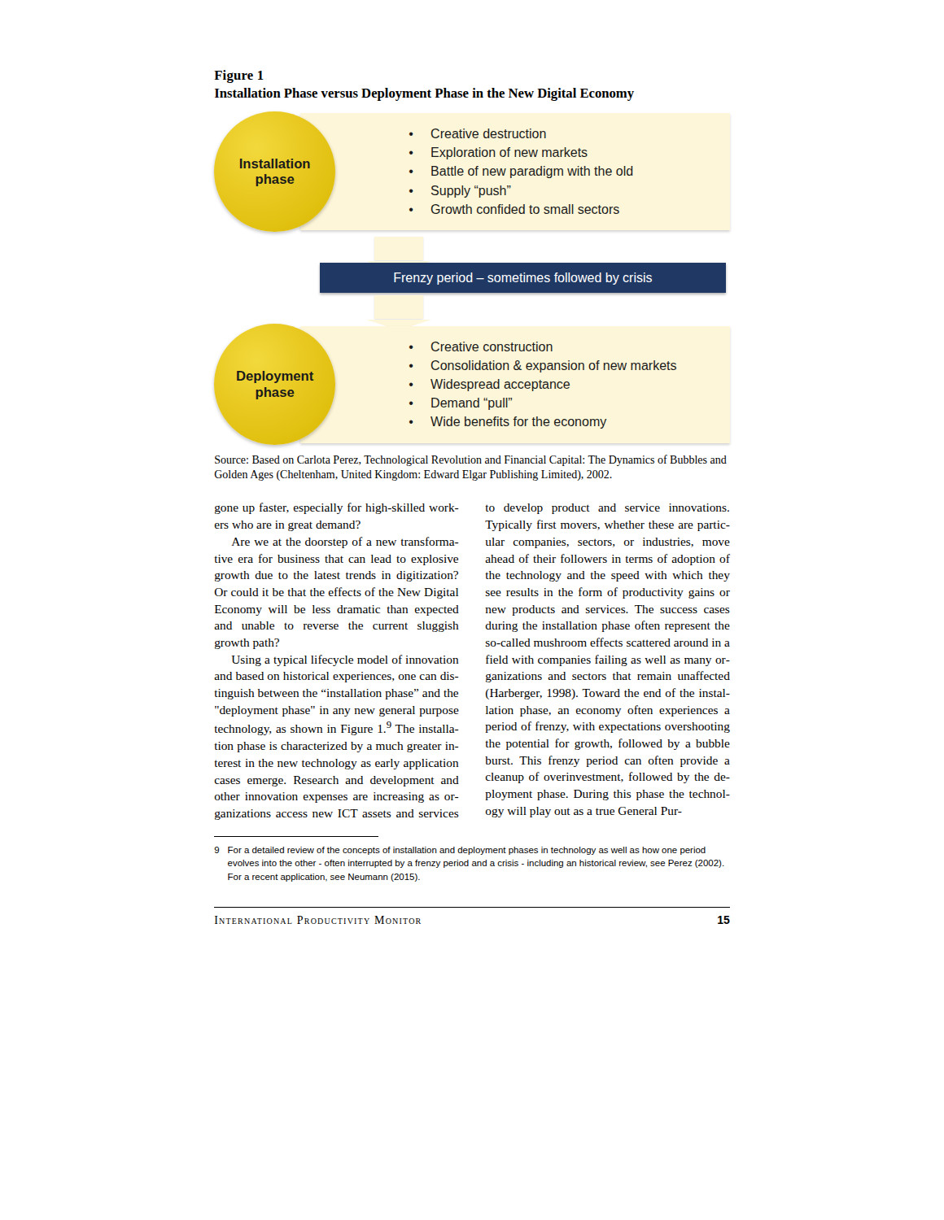Figure 1
Installation Phase versus Deployment Phase in the New Digital Economy
Installation
phase
Creative destruction
Exploration of new markets
Battle of new paradigm with the old
Supply “push”
Growth confided to small sectors
Frenzy period – sometimes followed by crisis
Deployment
phase
Creative construction
Consolidation & expansion of new markets
Widespread acceptance
Demand “pull”
Wide benefits for the economy
Source: Based on Carlota Perez, Technological Revolution and Financial Capital: The Dynamics of Bubbles and Golden Ages (Cheltenham, United Kingdom: Edward Elgar Publishing Limited), 2002.
gone up faster, especially for high-skilled workers who are in great demand?
Are we at the doorstep of a new transformative era for business that can lead to explosive growth due to the latest trends in digitization? Or could it be that the effects of the New Digital Economy will be less dramatic than expected and unable to reverse the current sluggish growth path?
Using a typical lifecycle model of innovation and based on historical experiences, one can distinguish between the “installation phase” and the "deployment phase" in any new general purpose technology, as shown in Figure 1.9 The installation phase is characterized by a much greater interest in the new technology as early application cases emerge. Research and development and other innovation expenses are increasing as organizations access new ICT assets and services to develop product and service innovations. Typically first movers, whether these are particular companies, sectors, or industries, move ahead of their followers in terms of adoption of the technology and the speed with which they see results in the form of productivity gains or new products and services. The success cases during the installation phase often represent the so-called mushroom effects scattered around in a field with companies failing as well as many organizations and sectors that remain unaffected (Harberger, 1998). Toward the end of the installation phase, an economy often experiences a period of frenzy, with expectations overshooting the potential for growth, followed by a bubble burst. This frenzy period can often provide a cleanup of overinvestment, followed by the deployment phase. During this phase the technology will play out as a true General Pur-
9
For a detailed review of the concepts of installation and deployment phases in technology as well as how one period evolves into the other - often interrupted by a frenzy period and a crisis - including an historical review, see Perez (2002). For a recent application, see Neumann (2015).
International Productivity Monitor
15